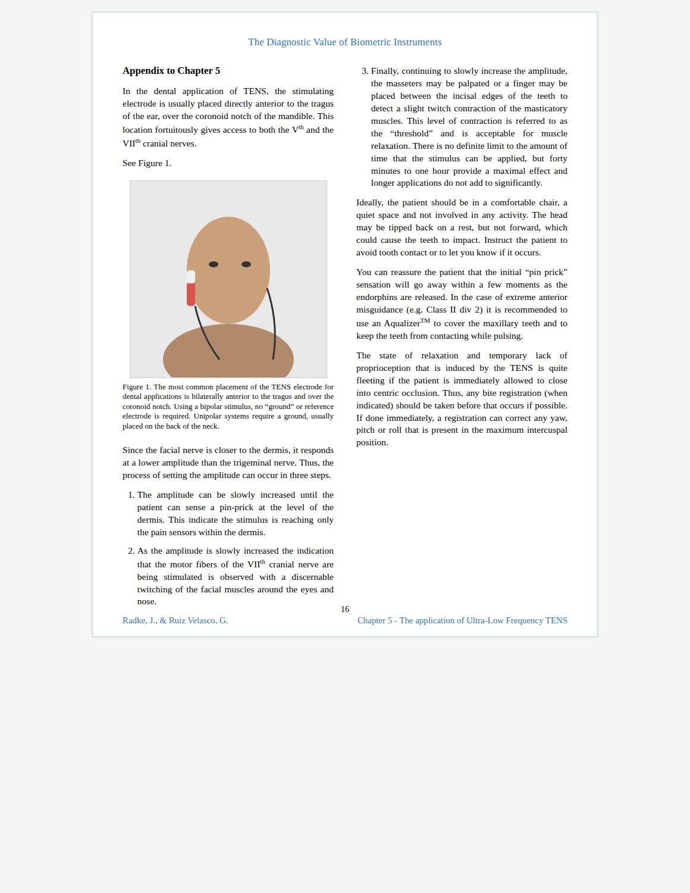The Diagnostic Value of Biometric Instruments
Appendix to Chapter 5
In the dental application of TENS, the stimulating electrode is usually placed directly anterior to the tragus of the ear, over the coronoid notch of the mandible. This location fortuitously gives access to both the Vth and the VIIth cranial nerves.
See Figure 1.
Figure 1. The most common placement of the TENS electrode for dental applications is bilaterally anterior to the tragus and over the coronoid notch. Using a bipolar stimulus, no “ground” or reference electrode is required. Unipolar systems require a ground, usually placed on the back of the neck.
Since the facial nerve is closer to the dermis, it responds at a lower amplitude than the trigeminal nerve. Thus, the process of setting the amplitude can occur in three steps.
The amplitude can be slowly increased until the patient can sense a pin-prick at the level of the dermis. This indicate the stimulus is reaching only the pain sensors within the dermis.
As the amplitude is slowly increased the indication that the motor fibers of the VIIth cranial nerve are being stimulated is observed with a discernable twitching of the facial muscles around the eyes and nose.
Finally, continuing to slowly increase the amplitude, the masseters may be palpated or a finger may be placed between the incisal edges of the teeth to detect a slight twitch contraction of the masticatory muscles. This level of contraction is referred to as the “threshold” and is acceptable for muscle relaxation. There is no definite limit to the amount of time that the stimulus can be applied, but forty minutes to one hour provide a maximal effect and longer applications do not add to significantly.
Ideally, the patient should be in a comfortable chair, a quiet space and not involved in any activity. The head may be tipped back on a rest, but not forward, which could cause the teeth to impact. Instruct the patient to avoid tooth contact or to let you know if it occurs.
You can reassure the patient that the initial “pin prick” sensation will go away within a few moments as the endorphins are released. In the case of extreme anterior misguidance (e.g. Class II div 2) it is recommended to use an AqualizerTM to cover the maxillary teeth and to keep the teeth from contacting while pulsing.
The state of relaxation and temporary lack of proprioception that is induced by the TENS is quite fleeting if the patient is immediately allowed to close into centric occlusion. Thus, any bite registration (when indicated) should be taken before that occurs if possible. If done immediately, a registration can correct any yaw, pitch or roll that is present in the maximum intercuspal position.
16
Radke, J., & Ruiz Velasco, G. Chapter 5 - The application of Ultra-Low Frequency TENS